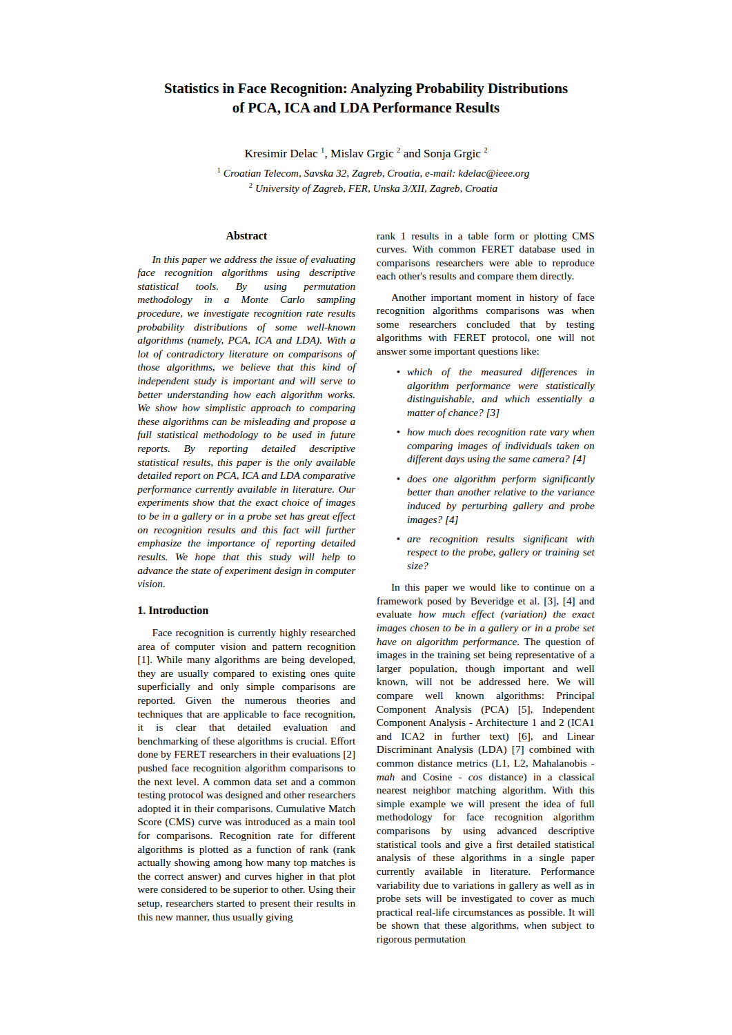Statistics in Face Recognition: Analyzing Probability Distributions
of PCA, ICA and LDA Performance Results
Kresimir Delac 1, Mislav Grgic 2 and Sonja Grgic 2
1 Croatian Telecom, Savska 32, Zagreb, Croatia, e-mail: kdelac@ieee.org
2 University of Zagreb, FER, Unska 3/XII, Zagreb, Croatia
Abstract
In this paper we address the issue of evaluating face recognition algorithms using descriptive statistical tools. By using permutation methodology in a Monte Carlo sampling procedure, we investigate recognition rate results probability distributions of some well-known algorithms (namely, PCA, ICA and LDA). With a lot of contradictory literature on comparisons of those algorithms, we believe that this kind of independent study is important and will serve to better understanding how each algorithm works. We show how simplistic approach to comparing these algorithms can be misleading and propose a full statistical methodology to be used in future reports. By reporting detailed descriptive statistical results, this paper is the only available detailed report on PCA, ICA and LDA comparative performance currently available in literature. Our experiments show that the exact choice of images to be in a gallery or in a probe set has great effect on recognition results and this fact will further emphasize the importance of reporting detailed results. We hope that this study will help to advance the state of experiment design in computer vision.
1. Introduction
Face recognition is currently highly researched area of computer vision and pattern recognition [1]. While many algorithms are being developed, they are usually compared to existing ones quite superficially and only simple comparisons are reported. Given the numerous theories and techniques that are applicable to face recognition, it is clear that detailed evaluation and benchmarking of these algorithms is crucial. Effort done by FERET researchers in their evaluations [2] pushed face recognition algorithm comparisons to the next level. A common data set and a common testing protocol was designed and other researchers adopted it in their comparisons. Cumulative Match Score (CMS) curve was introduced as a main tool for comparisons. Recognition rate for different algorithms is plotted as a function of rank (rank actually showing among how many top matches is the correct answer) and curves higher in that plot were considered to be superior to other. Using their setup, researchers started to present their results in this new manner, thus usually giving
rank 1 results in a table form or plotting CMS curves. With common FERET database used in comparisons researchers were able to reproduce each other's results and compare them directly.
Another important moment in history of face recognition algorithms comparisons was when some researchers concluded that by testing algorithms with FERET protocol, one will not answer some important questions like:
which of the measured differences in algorithm performance were statistically distinguishable, and which essentially a matter of chance? [3]
how much does recognition rate vary when comparing images of individuals taken on different days using the same camera? [4]
does one algorithm perform significantly better than another relative to the variance induced by perturbing gallery and probe images? [4]
are recognition results significant with respect to the probe, gallery or training set size?
In this paper we would like to continue on a framework posed by Beveridge et al. [3], [4] and evaluate how much effect (variation) the exact images chosen to be in a gallery or in a probe set have on algorithm performance. The question of images in the training set being representative of a larger population, though important and well known, will not be addressed here. We will compare well known algorithms: Principal Component Analysis (PCA) [5], Independent Component Analysis - Architecture 1 and 2 (ICA1 and ICA2 in further text) [6], and Linear Discriminant Analysis (LDA) [7] combined with common distance metrics (L1, L2, Mahalanobis - mah and Cosine - cos distance) in a classical nearest neighbor matching algorithm. With this simple example we will present the idea of full methodology for face recognition algorithm comparisons by using advanced descriptive statistical tools and give a first detailed statistical analysis of these algorithms in a single paper currently available in literature. Performance variability due to variations in gallery as well as in probe sets will be investigated to cover as much practical real-life circumstances as possible. It will be shown that these algorithms, when subject to rigorous permutation